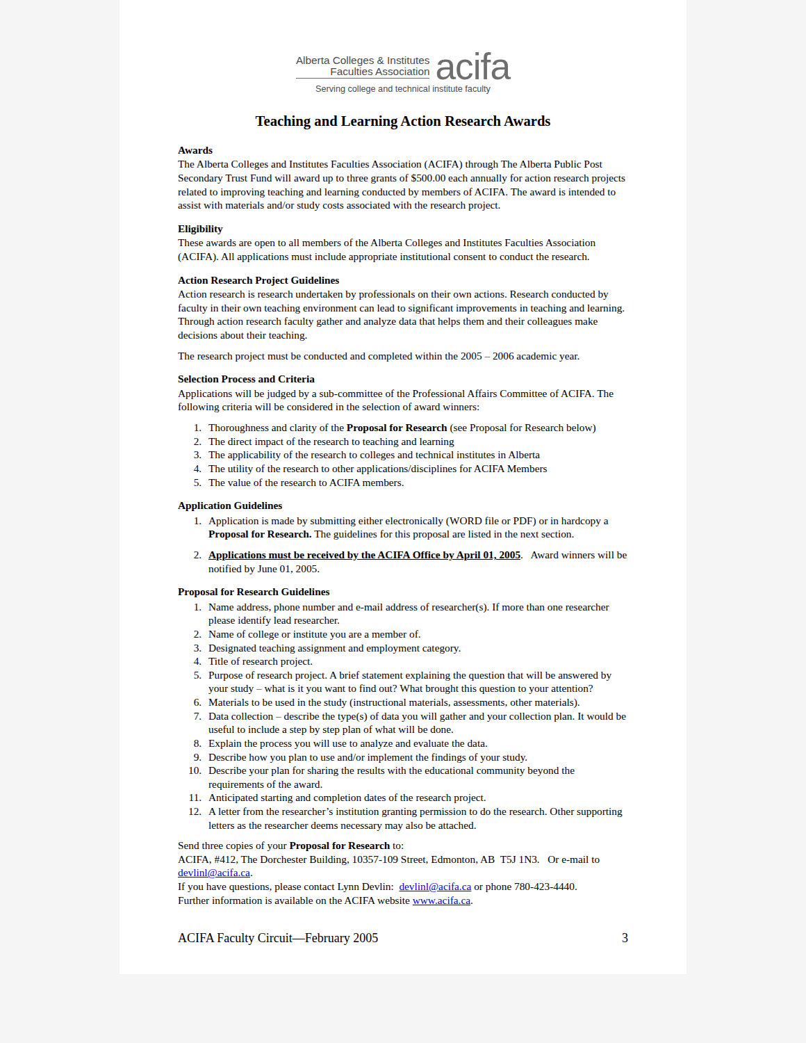Alberta Colleges & Institutes Faculties Association acifa
Serving college and technical institute faculty
Teaching and Learning Action Research Awards
Awards
The Alberta Colleges and Institutes Faculties Association (ACIFA) through The Alberta Public Post Secondary Trust Fund will award up to three grants of $500.00 each annually for action research projects related to improving teaching and learning conducted by members of ACIFA. The award is intended to assist with materials and/or study costs associated with the research project.
Eligibility
These awards are open to all members of the Alberta Colleges and Institutes Faculties Association (ACIFA). All applications must include appropriate institutional consent to conduct the research.
Action Research Project Guidelines
Action research is research undertaken by professionals on their own actions. Research conducted by faculty in their own teaching environment can lead to significant improvements in teaching and learning. Through action research faculty gather and analyze data that helps them and their colleagues make decisions about their teaching.
The research project must be conducted and completed within the 2005 – 2006 academic year.
Selection Process and Criteria
Applications will be judged by a sub-committee of the Professional Affairs Committee of ACIFA. The following criteria will be considered in the selection of award winners:
Thoroughness and clarity of the Proposal for Research (see Proposal for Research below)
The direct impact of the research to teaching and learning
The applicability of the research to colleges and technical institutes in Alberta
The utility of the research to other applications/disciplines for ACIFA Members
The value of the research to ACIFA members.
Application Guidelines
Application is made by submitting either electronically (WORD file or PDF) or in hardcopy a Proposal for Research. The guidelines for this proposal are listed in the next section.
Applications must be received by the ACIFA Office by April 01, 2005. Award winners will be notified by June 01, 2005.
Proposal for Research Guidelines
Name address, phone number and e-mail address of researcher(s). If more than one researcher please identify lead researcher.
Name of college or institute you are a member of.
Designated teaching assignment and employment category.
Title of research project.
Purpose of research project. A brief statement explaining the question that will be answered by your study – what is it you want to find out? What brought this question to your attention?
Materials to be used in the study (instructional materials, assessments, other materials).
Data collection – describe the type(s) of data you will gather and your collection plan. It would be useful to include a step by step plan of what will be done.
Explain the process you will use to analyze and evaluate the data.
Describe how you plan to use and/or implement the findings of your study.
Describe your plan for sharing the results with the educational community beyond the requirements of the award.
Anticipated starting and completion dates of the research project.
A letter from the researcher’s institution granting permission to do the research. Other supporting letters as the researcher deems necessary may also be attached.
Send three copies of your Proposal for Research to:
ACIFA, #412, The Dorchester Building, 10357-109 Street, Edmonton, AB T5J 1N3. Or e-mail to devlinl@acifa.ca.
If you have questions, please contact Lynn Devlin: devlinl@acifa.ca or phone 780-423-4440.
Further information is available on the ACIFA website www.acifa.ca.
ACIFA Faculty Circuit—February 2005 3